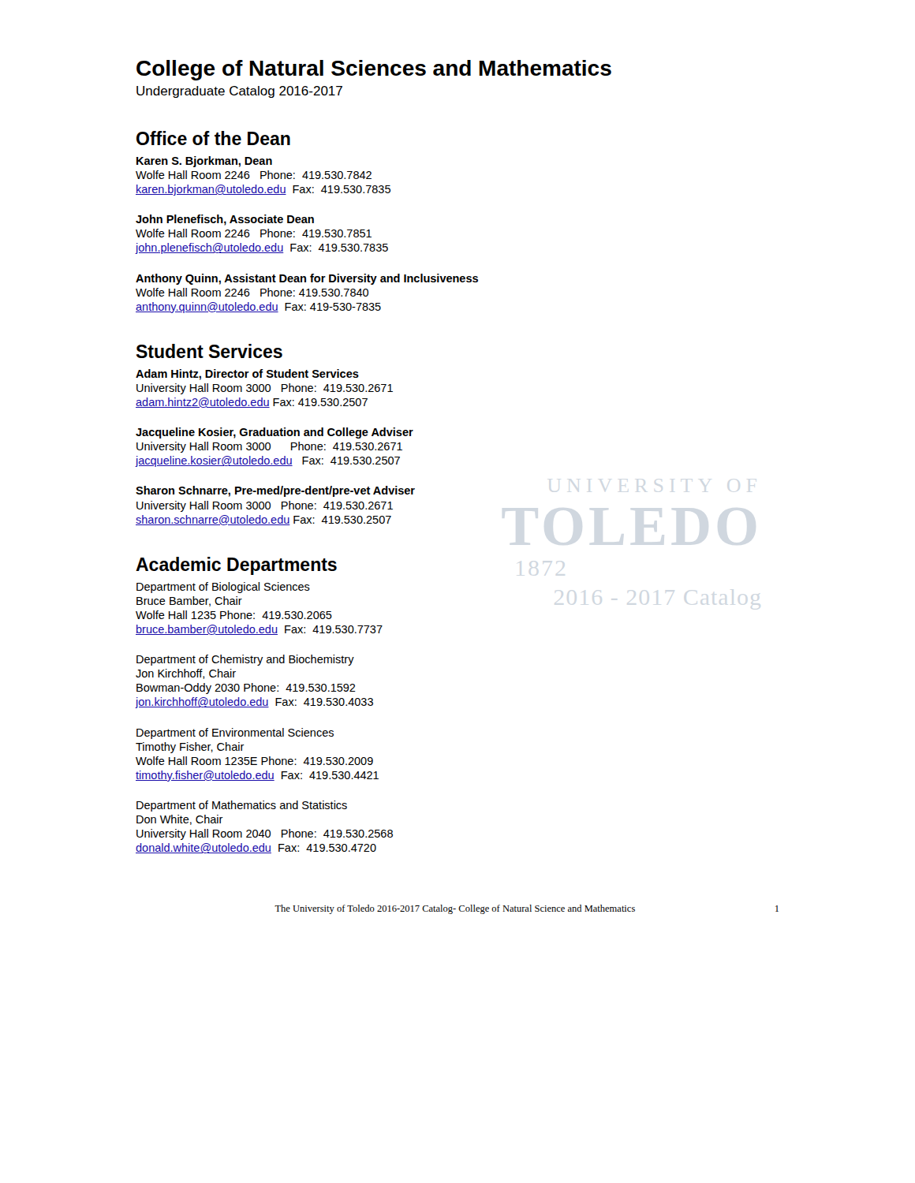UNIVERSITY OF
TOLEDO
1872
2016 - 2017 Catalog
College of Natural Sciences and Mathematics
Undergraduate Catalog 2016-2017
Office of the Dean
Karen S. Bjorkman, Dean
Wolfe Hall Room 2246 Phone: 419.530.7842
karen.bjorkman@utoledo.edu Fax: 419.530.7835
John Plenefisch, Associate Dean
Wolfe Hall Room 2246 Phone: 419.530.7851
john.plenefisch@utoledo.edu Fax: 419.530.7835
Anthony Quinn, Assistant Dean for Diversity and Inclusiveness
Wolfe Hall Room 2246 Phone: 419.530.7840
anthony.quinn@utoledo.edu Fax: 419-530-7835
Student Services
Adam Hintz, Director of Student Services
University Hall Room 3000 Phone: 419.530.2671
adam.hintz2@utoledo.edu Fax: 419.530.2507
Jacqueline Kosier, Graduation and College Adviser
University Hall Room 3000 Phone: 419.530.2671
jacqueline.kosier@utoledo.edu Fax: 419.530.2507
Sharon Schnarre, Pre-med/pre-dent/pre-vet Adviser
University Hall Room 3000 Phone: 419.530.2671
sharon.schnarre@utoledo.edu Fax: 419.530.2507
Academic Departments
Department of Biological Sciences
Bruce Bamber, Chair
Wolfe Hall 1235 Phone: 419.530.2065
bruce.bamber@utoledo.edu Fax: 419.530.7737
Department of Chemistry and Biochemistry
Jon Kirchhoff, Chair
Bowman-Oddy 2030 Phone: 419.530.1592
jon.kirchhoff@utoledo.edu Fax: 419.530.4033
Department of Environmental Sciences
Timothy Fisher, Chair
Wolfe Hall Room 1235E Phone: 419.530.2009
timothy.fisher@utoledo.edu Fax: 419.530.4421
Department of Mathematics and Statistics
Don White, Chair
University Hall Room 2040 Phone: 419.530.2568
donald.white@utoledo.edu Fax: 419.530.4720
The University of Toledo 2016-2017 Catalog- College of Natural Science and Mathematics1